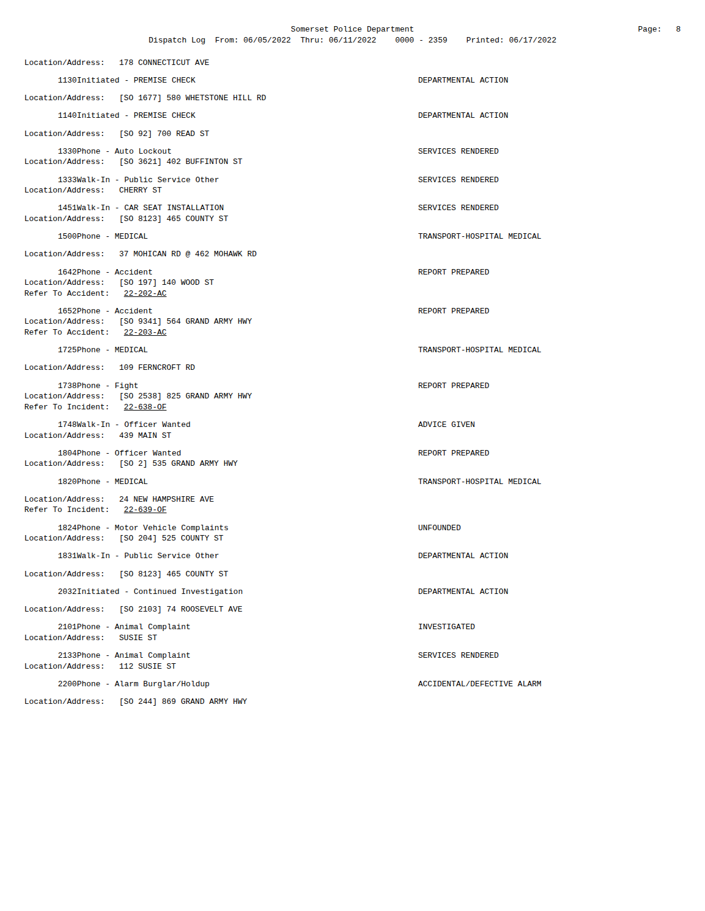Page: 8
Somerset Police Department
Dispatch Log From: 06/05/2022 Thru: 06/11/2022 0000 - 2359 Printed: 06/17/2022
| Location/Address: 178 CONNECTICUT AVE |
| 1130 | Initiated - PREMISE CHECK | DEPARTMENTAL ACTION |
| Location/Address: [SO 1677] 580 WHETSTONE HILL RD |
| 1140 | Initiated - PREMISE CHECK | DEPARTMENTAL ACTION |
| Location/Address: [SO 92] 700 READ ST |
| 1330 | Phone - Auto Lockout | SERVICES RENDERED |
| Location/Address: [SO 3621] 402 BUFFINTON ST |
| 1333 | Walk-In - Public Service Other | SERVICES RENDERED |
| Location/Address: CHERRY ST |
| 1451 | Walk-In - CAR SEAT INSTALLATION | SERVICES RENDERED |
| Location/Address: [SO 8123] 465 COUNTY ST |
| 1500 | Phone - MEDICAL | TRANSPORT-HOSPITAL MEDICAL |
| Location/Address: 37 MOHICAN RD @ 462 MOHAWK RD |
| 1642 | Phone - Accident | REPORT PREPARED |
| Location/Address: [SO 197] 140 WOOD ST |
| Refer To Accident: 22-202-AC |
| 1652 | Phone - Accident | REPORT PREPARED |
| Location/Address: [SO 9341] 564 GRAND ARMY HWY |
| Refer To Accident: 22-203-AC |
| 1725 | Phone - MEDICAL | TRANSPORT-HOSPITAL MEDICAL |
| Location/Address: 109 FERNCROFT RD |
| 1738 | Phone - Fight | REPORT PREPARED |
| Location/Address: [SO 2538] 825 GRAND ARMY HWY |
| Refer To Incident: 22-638-OF |
| 1748 | Walk-In - Officer Wanted | ADVICE GIVEN |
| Location/Address: 439 MAIN ST |
| 1804 | Phone - Officer Wanted | REPORT PREPARED |
| Location/Address: [SO 2] 535 GRAND ARMY HWY |
| 1820 | Phone - MEDICAL | TRANSPORT-HOSPITAL MEDICAL |
| Location/Address: 24 NEW HAMPSHIRE AVE |
| Refer To Incident: 22-639-OF |
| 1824 | Phone - Motor Vehicle Complaints | UNFOUNDED |
| Location/Address: [SO 204] 525 COUNTY ST |
| 1831 | Walk-In - Public Service Other | DEPARTMENTAL ACTION |
| Location/Address: [SO 8123] 465 COUNTY ST |
| 2032 | Initiated - Continued Investigation | DEPARTMENTAL ACTION |
| Location/Address: [SO 2103] 74 ROOSEVELT AVE |
| 2101 | Phone - Animal Complaint | INVESTIGATED |
| Location/Address: SUSIE ST |
| 2133 | Phone - Animal Complaint | SERVICES RENDERED |
| Location/Address: 112 SUSIE ST |
| 2200 | Phone - Alarm Burglar/Holdup | ACCIDENTAL/DEFECTIVE ALARM |
| Location/Address: [SO 244] 869 GRAND ARMY HWY |